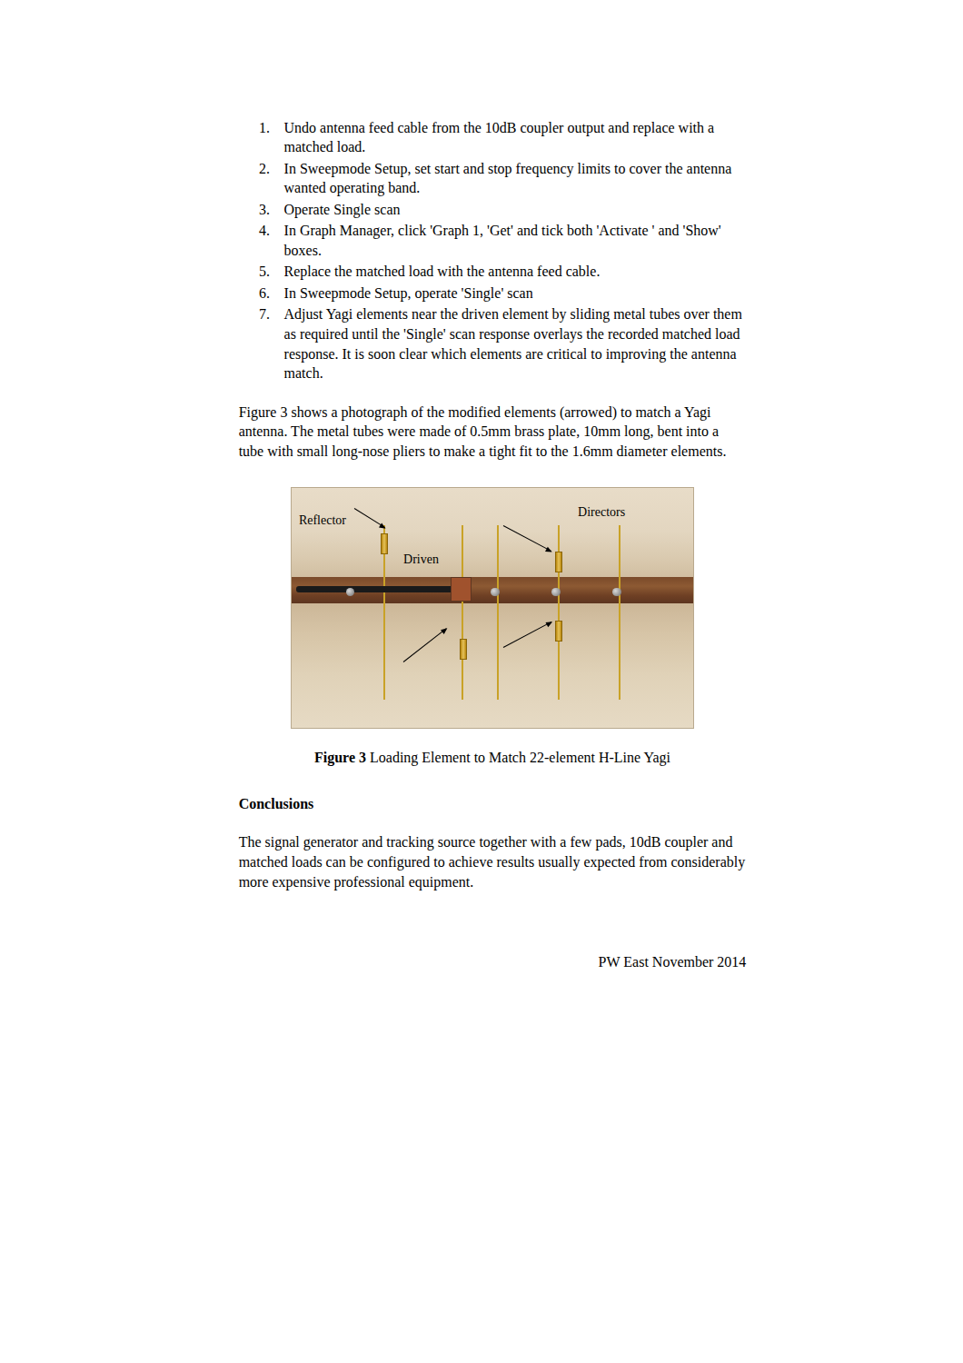Undo antenna feed cable from the 10dB coupler output and replace with a matched load.
In Sweepmode Setup, set start and stop frequency limits to cover the antenna wanted operating band.
Operate Single scan
In Graph Manager, click 'Graph 1, 'Get' and tick both 'Activate ' and 'Show' boxes.
Replace the matched load with the antenna feed cable.
In Sweepmode Setup, operate 'Single' scan
Adjust Yagi elements near the driven element by sliding metal tubes over them as required until the 'Single' scan response overlays the recorded matched load response. It is soon clear which elements are critical to improving the antenna match.
Figure 3 shows a photograph of the modified elements (arrowed) to match a Yagi antenna. The metal tubes were made of 0.5mm brass plate, 10mm long, bent into a tube with small long-nose pliers to make a tight fit to the 1.6mm diameter elements.
Reflector
Driven
Directors
Figure 3 Loading Element to Match 22-element H-Line Yagi
Conclusions
The signal generator and tracking source together with a few pads, 10dB coupler and matched loads can be configured to achieve results usually expected from considerably more expensive professional equipment.
PW East November 2014